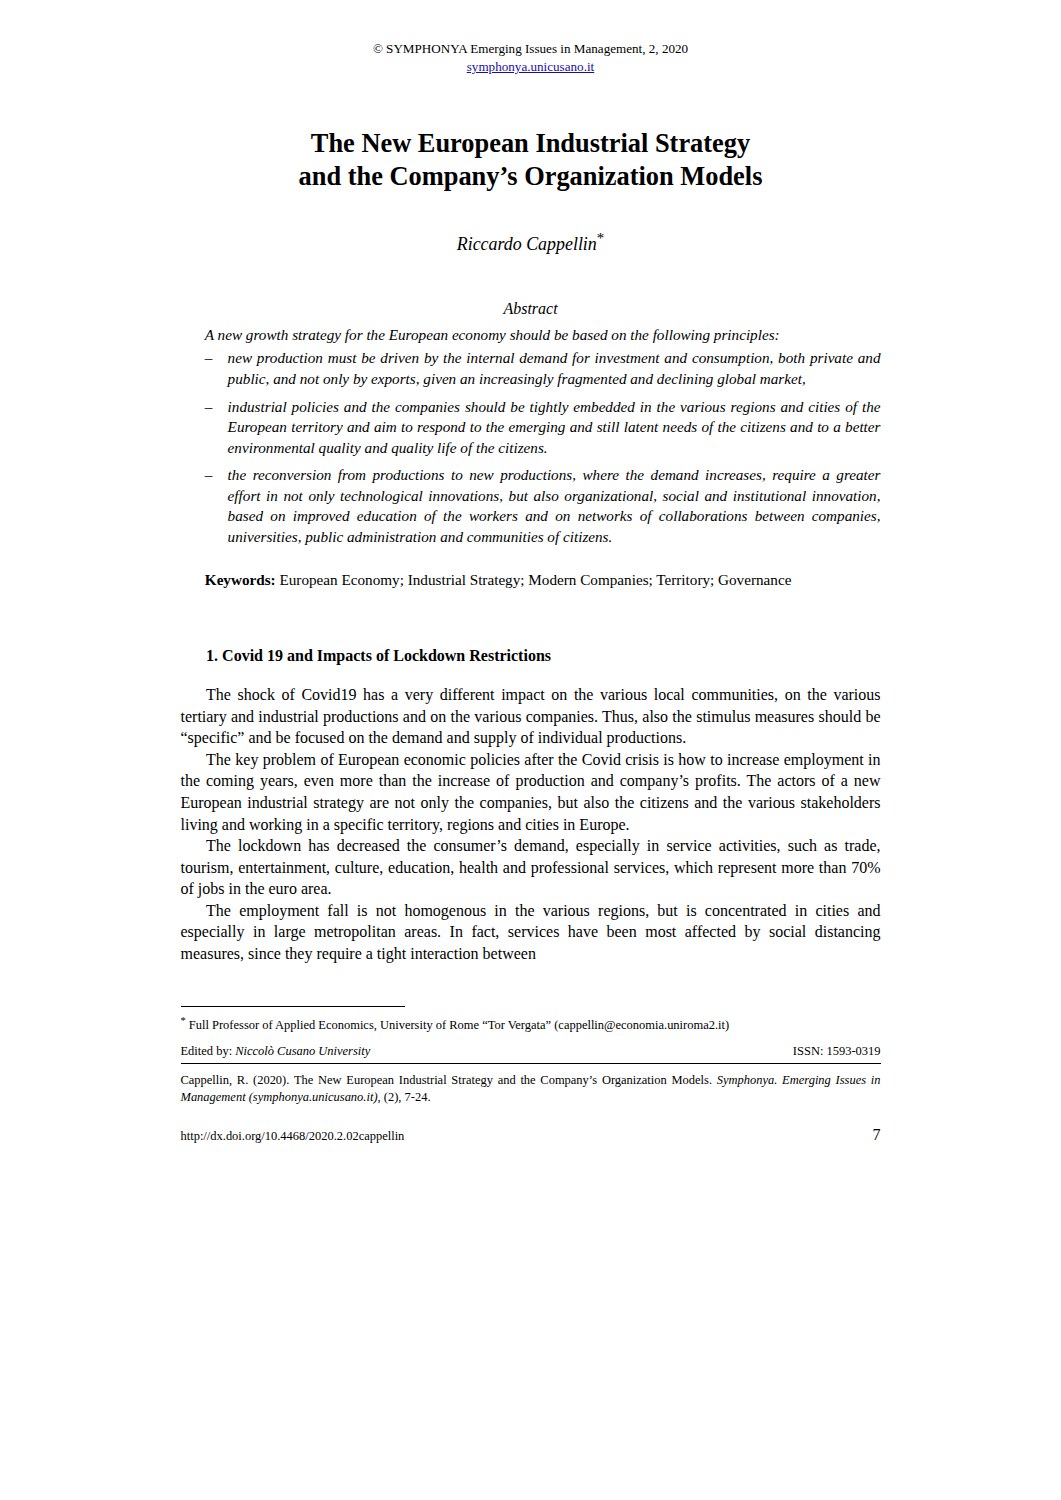© SYMPHONYA Emerging Issues in Management, 2, 2020
symphonya.unicusano.it
The New European Industrial Strategy
and the Company’s Organization Models
Riccardo Cappellin*
Abstract
A new growth strategy for the European economy should be based on the following principles:
new production must be driven by the internal demand for investment and consumption, both private and public, and not only by exports, given an increasingly fragmented and declining global market,
industrial policies and the companies should be tightly embedded in the various regions and cities of the European territory and aim to respond to the emerging and still latent needs of the citizens and to a better environmental quality and quality life of the citizens.
the reconversion from productions to new productions, where the demand increases, require a greater effort in not only technological innovations, but also organizational, social and institutional innovation, based on improved education of the workers and on networks of collaborations between companies, universities, public administration and communities of citizens.
Keywords: European Economy; Industrial Strategy; Modern Companies; Territory; Governance
1. Covid 19 and Impacts of Lockdown Restrictions
The shock of Covid19 has a very different impact on the various local communities, on the various tertiary and industrial productions and on the various companies. Thus, also the stimulus measures should be “specific” and be focused on the demand and supply of individual productions.
The key problem of European economic policies after the Covid crisis is how to increase employment in the coming years, even more than the increase of production and company’s profits. The actors of a new European industrial strategy are not only the companies, but also the citizens and the various stakeholders living and working in a specific territory, regions and cities in Europe.
The lockdown has decreased the consumer’s demand, especially in service activities, such as trade, tourism, entertainment, culture, education, health and professional services, which represent more than 70% of jobs in the euro area.
The employment fall is not homogenous in the various regions, but is concentrated in cities and especially in large metropolitan areas. In fact, services have been most affected by social distancing measures, since they require a tight interaction between
* Full Professor of Applied Economics, University of Rome “Tor Vergata” (cappellin@economia.uniroma2.it)
Edited by: Niccolò Cusano University ISSN: 1593-0319
Cappellin, R. (2020). The New European Industrial Strategy and the Company’s Organization Models. Symphonya. Emerging Issues in Management (symphonya.unicusano.it), (2), 7-24.
http://dx.doi.org/10.4468/2020.2.02cappellin 7